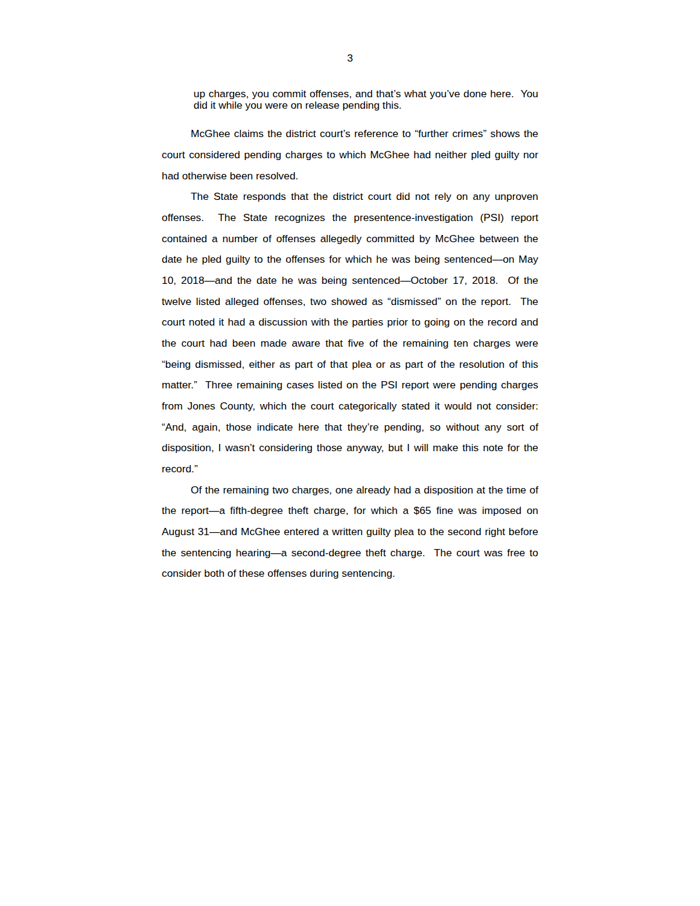3
up charges, you commit offenses, and that’s what you’ve done here. You did it while you were on release pending this.
McGhee claims the district court’s reference to “further crimes” shows the court considered pending charges to which McGhee had neither pled guilty nor had otherwise been resolved.
The State responds that the district court did not rely on any unproven offenses. The State recognizes the presentence-investigation (PSI) report contained a number of offenses allegedly committed by McGhee between the date he pled guilty to the offenses for which he was being sentenced—on May 10, 2018—and the date he was being sentenced—October 17, 2018. Of the twelve listed alleged offenses, two showed as “dismissed” on the report. The court noted it had a discussion with the parties prior to going on the record and the court had been made aware that five of the remaining ten charges were “being dismissed, either as part of that plea or as part of the resolution of this matter.” Three remaining cases listed on the PSI report were pending charges from Jones County, which the court categorically stated it would not consider: “And, again, those indicate here that they’re pending, so without any sort of disposition, I wasn’t considering those anyway, but I will make this note for the record.”
Of the remaining two charges, one already had a disposition at the time of the report—a fifth-degree theft charge, for which a $65 fine was imposed on August 31—and McGhee entered a written guilty plea to the second right before the sentencing hearing—a second-degree theft charge. The court was free to consider both of these offenses during sentencing.